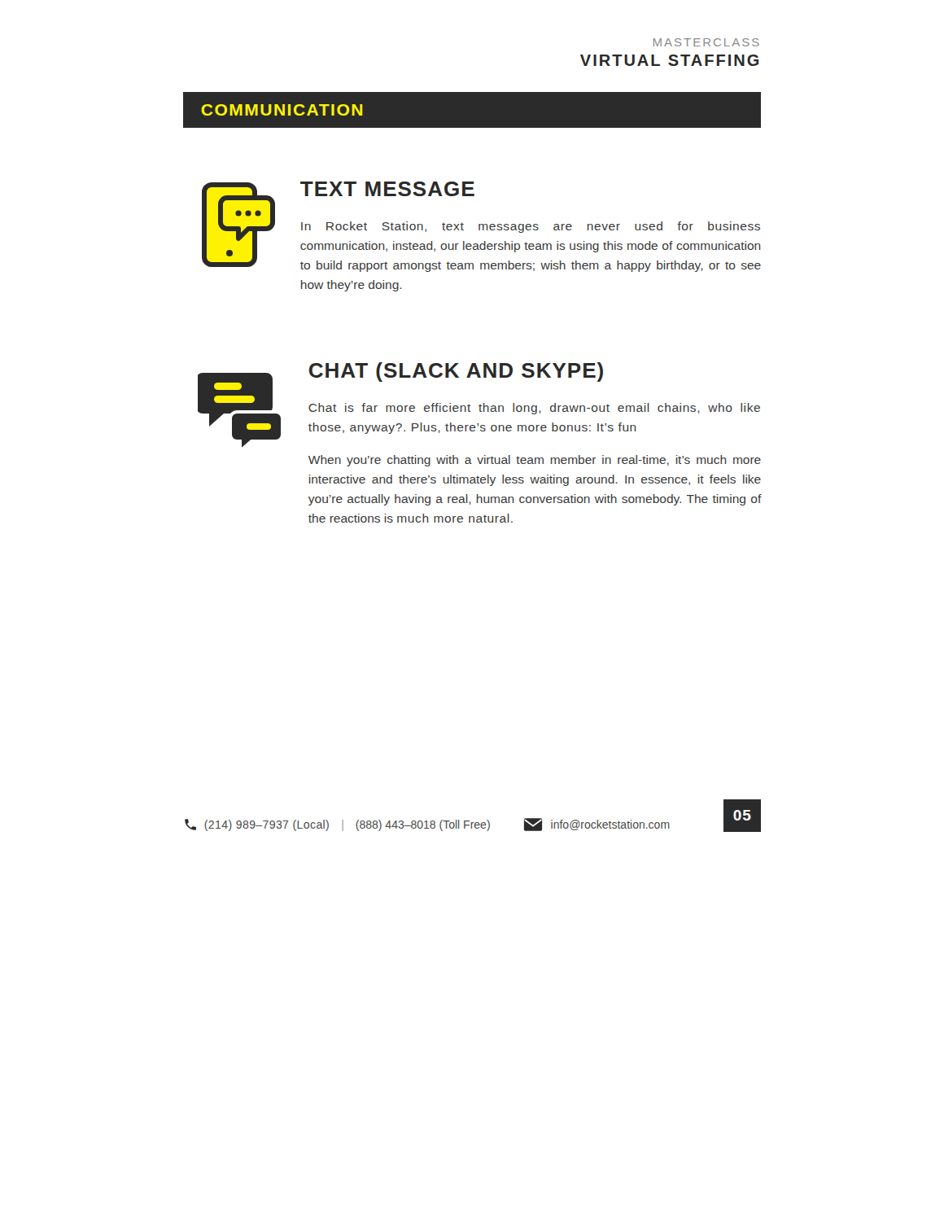MASTERCLASS
VIRTUAL STAFFING
COMMUNICATION
TEXT MESSAGE
In Rocket Station, text messages are never used for business communication, instead, our leadership team is using this mode of communication to build rapport amongst team members; wish them a happy birthday, or to see how they’re doing.
CHAT (SLACK AND SKYPE)
Chat is far more efficient than long, drawn-out email chains, who like those, anyway?. Plus, there’s one more bonus: It’s fun
When you’re chatting with a virtual team member in real-time, it’s much more interactive and there’s ultimately less waiting around. In essence, it feels like you’re actually having a real, human conversation with somebody. The timing of the reactions is much more natural.
(214) 989–7937 (Local)
| (888) 443–8018 (Toll Free)
info@rocketstation.com
05